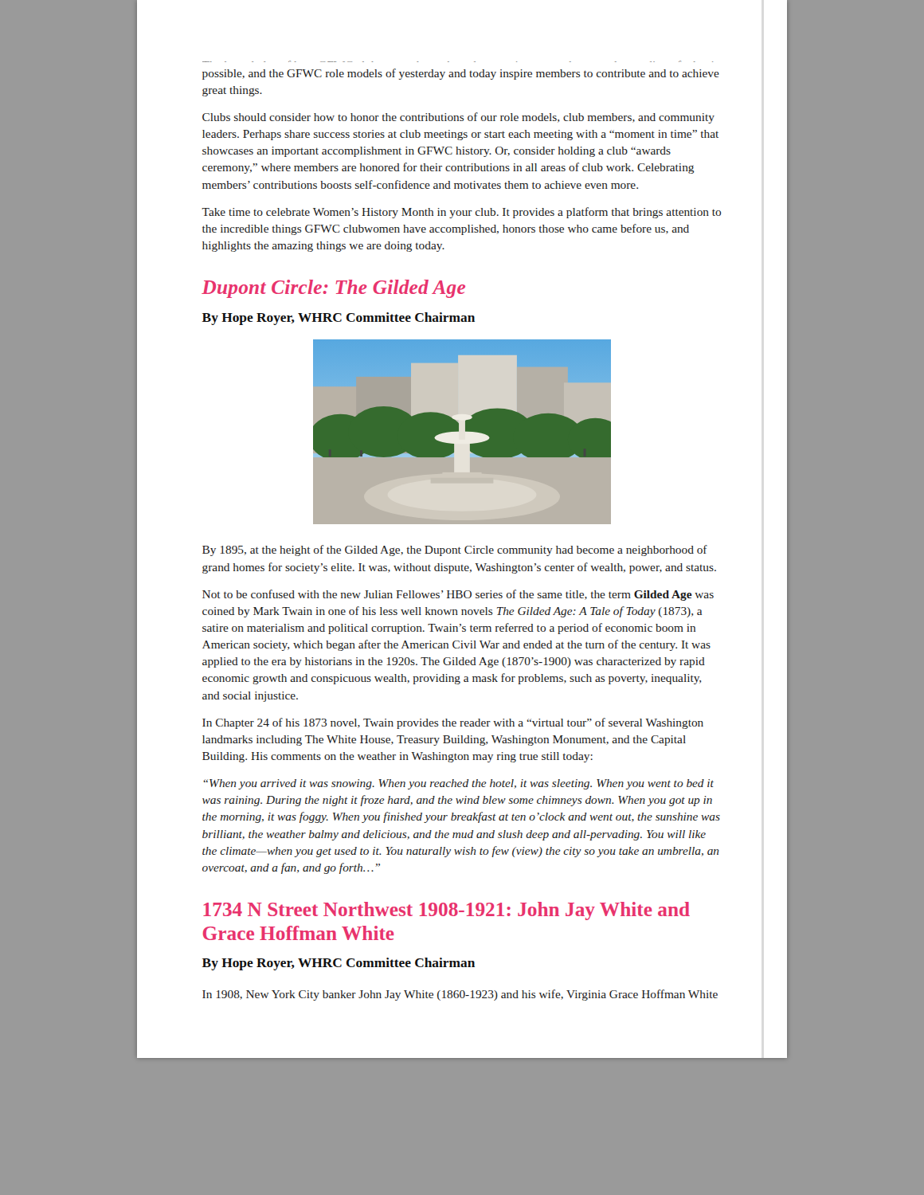The knowledge of how GFWC clubwomen have shaped our society expands our understanding of what is
possible, and the GFWC role models of yesterday and today inspire members to contribute and to achieve great things.
Clubs should consider how to honor the contributions of our role models, club members, and community leaders. Perhaps share success stories at club meetings or start each meeting with a “moment in time” that showcases an important accomplishment in GFWC history. Or, consider holding a club “awards ceremony,” where members are honored for their contributions in all areas of club work. Celebrating members’ contributions boosts self-confidence and motivates them to achieve even more.
Take time to celebrate Women’s History Month in your club. It provides a platform that brings attention to the incredible things GFWC clubwomen have accomplished, honors those who came before us, and highlights the amazing things we are doing today.
Dupont Circle: The Gilded Age
By Hope Royer, WHRC Committee Chairman
By 1895, at the height of the Gilded Age, the Dupont Circle community had become a neighborhood of grand homes for society’s elite. It was, without dispute, Washington’s center of wealth, power, and status.
Not to be confused with the new Julian Fellowes’ HBO series of the same title, the term Gilded Age was coined by Mark Twain in one of his less well known novels The Gilded Age: A Tale of Today (1873), a satire on materialism and political corruption. Twain’s term referred to a period of economic boom in American society, which began after the American Civil War and ended at the turn of the century. It was applied to the era by historians in the 1920s. The Gilded Age (1870’s-1900) was characterized by rapid economic growth and conspicuous wealth, providing a mask for problems, such as poverty, inequality, and social injustice.
In Chapter 24 of his 1873 novel, Twain provides the reader with a “virtual tour” of several Washington landmarks including The White House, Treasury Building, Washington Monument, and the Capital Building. His comments on the weather in Washington may ring true still today:
“When you arrived it was snowing. When you reached the hotel, it was sleeting. When you went to bed it was raining. During the night it froze hard, and the wind blew some chimneys down. When you got up in the morning, it was foggy. When you finished your breakfast at ten o’clock and went out, the sunshine was brilliant, the weather balmy and delicious, and the mud and slush deep and all-pervading. You will like the climate—when you get used to it. You naturally wish to few (view) the city so you take an umbrella, an overcoat, and a fan, and go forth…”
1734 N Street Northwest 1908-1921: John Jay White and Grace Hoffman White
By Hope Royer, WHRC Committee Chairman
In 1908, New York City banker John Jay White (1860-1923) and his wife, Virginia Grace Hoffman White (1862-1937), purchased the home at 1734 N Street, NW, from its third owner, General Nelson A. Miles. The Whites sought to remodel the building into a “modern” residence. Shortly after the purchase, they